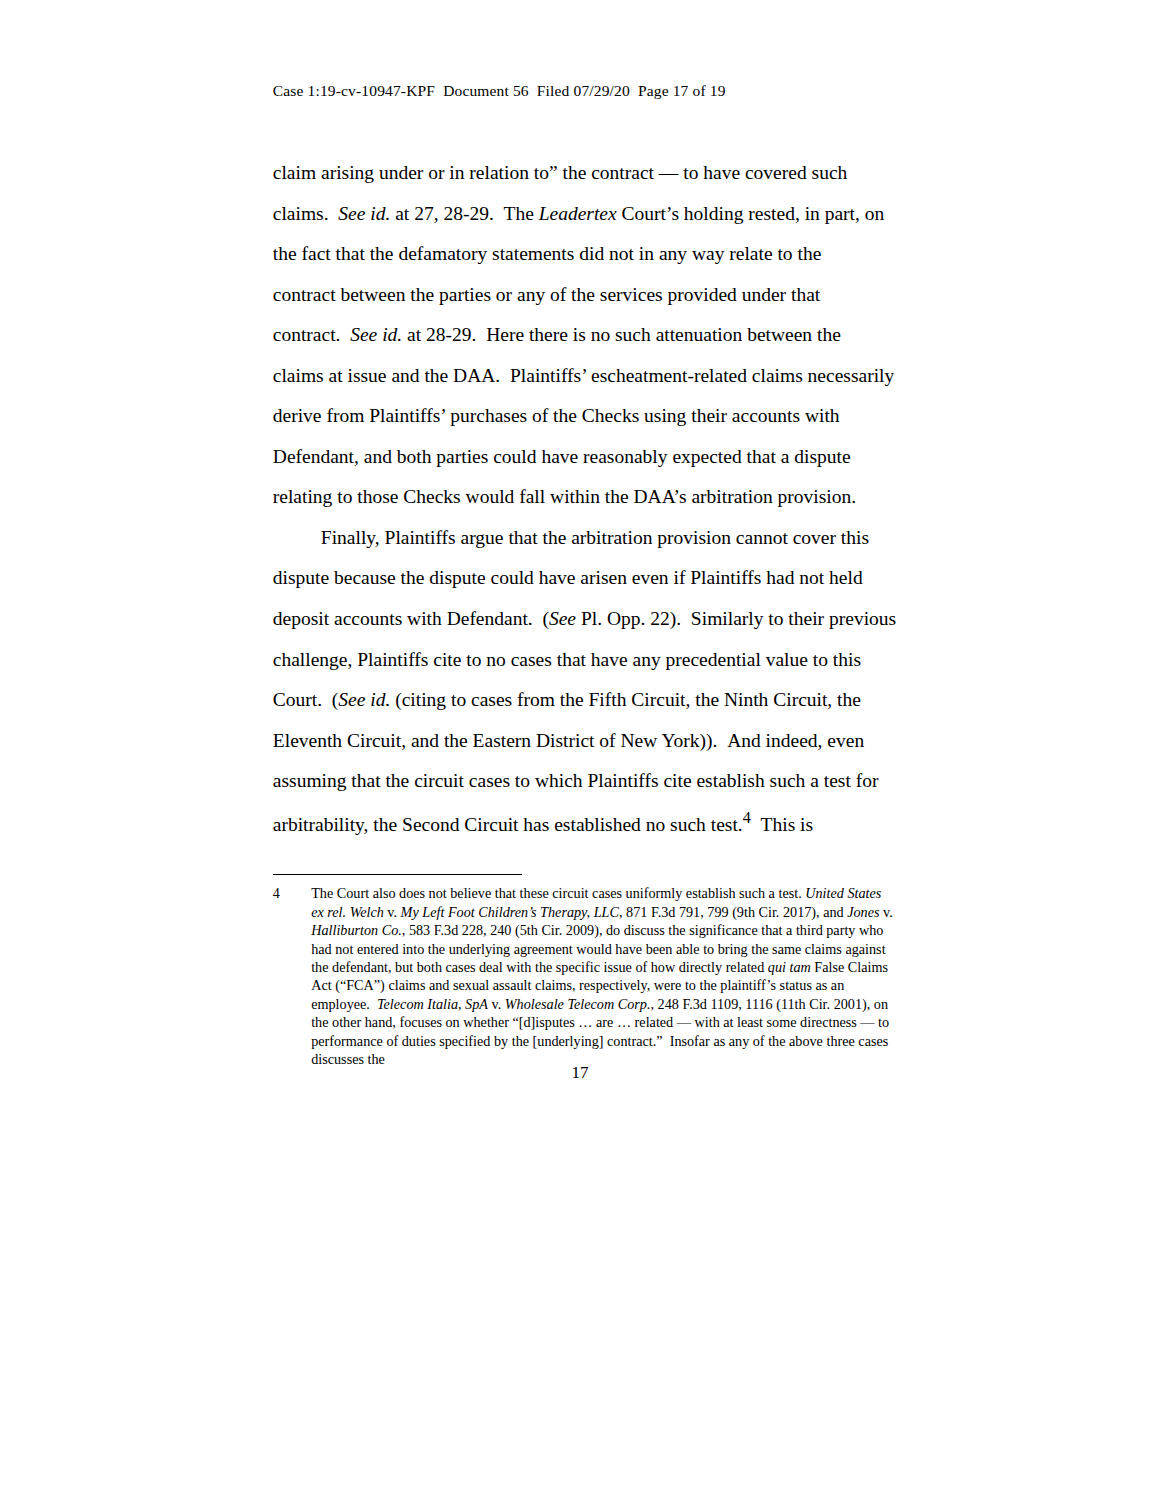Case 1:19-cv-10947-KPF Document 56 Filed 07/29/20 Page 17 of 19
claim arising under or in relation to” the contract — to have covered such
claims. See id. at 27, 28-29. The Leadertex Court’s holding rested, in part, on
the fact that the defamatory statements did not in any way relate to the
contract between the parties or any of the services provided under that
contract. See id. at 28-29. Here there is no such attenuation between the
claims at issue and the DAA. Plaintiffs’ escheatment-related claims necessarily
derive from Plaintiffs’ purchases of the Checks using their accounts with
Defendant, and both parties could have reasonably expected that a dispute
relating to those Checks would fall within the DAA’s arbitration provision.
Finally, Plaintiffs argue that the arbitration provision cannot cover this
dispute because the dispute could have arisen even if Plaintiffs had not held
deposit accounts with Defendant. (See Pl. Opp. 22). Similarly to their previous
challenge, Plaintiffs cite to no cases that have any precedential value to this
Court. (See id. (citing to cases from the Fifth Circuit, the Ninth Circuit, the
Eleventh Circuit, and the Eastern District of New York)). And indeed, even
assuming that the circuit cases to which Plaintiffs cite establish such a test for
arbitrability, the Second Circuit has established no such test.4 This is
4
The Court also does not believe that these circuit cases uniformly establish such a test. United States ex rel. Welch v. My Left Foot Children’s Therapy, LLC, 871 F.3d 791, 799 (9th Cir. 2017), and Jones v. Halliburton Co., 583 F.3d 228, 240 (5th Cir. 2009), do discuss the significance that a third party who had not entered into the underlying agreement would have been able to bring the same claims against the defendant, but both cases deal with the specific issue of how directly related qui tam False Claims Act (“FCA”) claims and sexual assault claims, respectively, were to the plaintiff’s status as an employee. Telecom Italia, SpA v. Wholesale Telecom Corp., 248 F.3d 1109, 1116 (11th Cir. 2001), on the other hand, focuses on whether “[d]isputes … are … related — with at least some directness — to performance of duties specified by the [underlying] contract.” Insofar as any of the above three cases discusses the
17